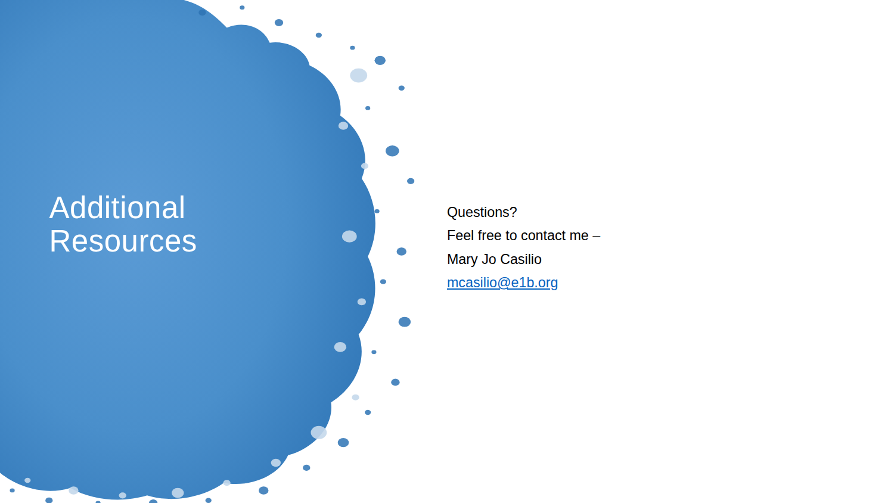Additional Resources
Questions?
Feel free to contact me –
Mary Jo Casilio
mcasilio@e1b.org